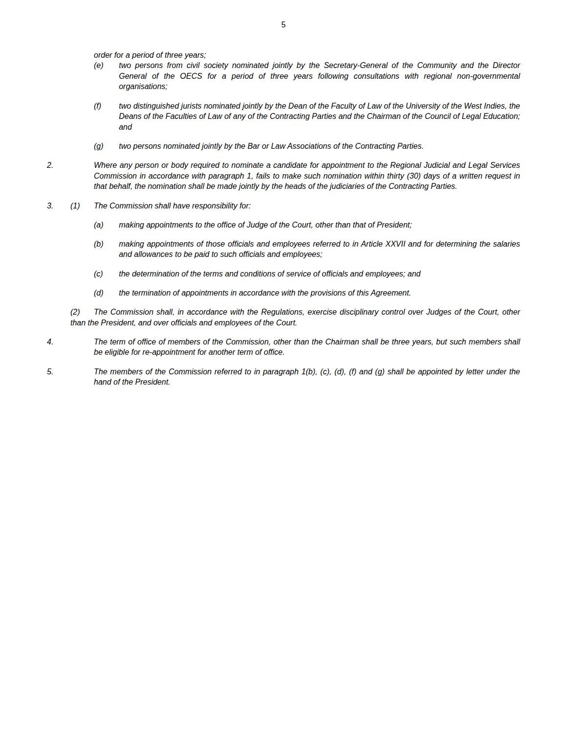5
order for a period of three years;
(e) two persons from civil society nominated jointly by the Secretary-General of the Community and the Director General of the OECS for a period of three years following consultations with regional non-governmental organisations;
(f) two distinguished jurists nominated jointly by the Dean of the Faculty of Law of the University of the West Indies, the Deans of the Faculties of Law of any of the Contracting Parties and the Chairman of the Council of Legal Education; and
(g) two persons nominated jointly by the Bar or Law Associations of the Contracting Parties.
2. Where any person or body required to nominate a candidate for appointment to the Regional Judicial and Legal Services Commission in accordance with paragraph 1, fails to make such nomination within thirty (30) days of a written request in that behalf, the nomination shall be made jointly by the heads of the judiciaries of the Contracting Parties.
3. (1) The Commission shall have responsibility for:
(a) making appointments to the office of Judge of the Court, other than that of President;
(b) making appointments of those officials and employees referred to in Article XXVII and for determining the salaries and allowances to be paid to such officials and employees;
(c) the determination of the terms and conditions of service of officials and employees; and
(d) the termination of appointments in accordance with the provisions of this Agreement.
(2) The Commission shall, in accordance with the Regulations, exercise disciplinary control over Judges of the Court, other than the President, and over officials and employees of the Court.
4. The term of office of members of the Commission, other than the Chairman shall be three years, but such members shall be eligible for re-appointment for another term of office.
5. The members of the Commission referred to in paragraph 1(b), (c), (d), (f) and (g) shall be appointed by letter under the hand of the President.